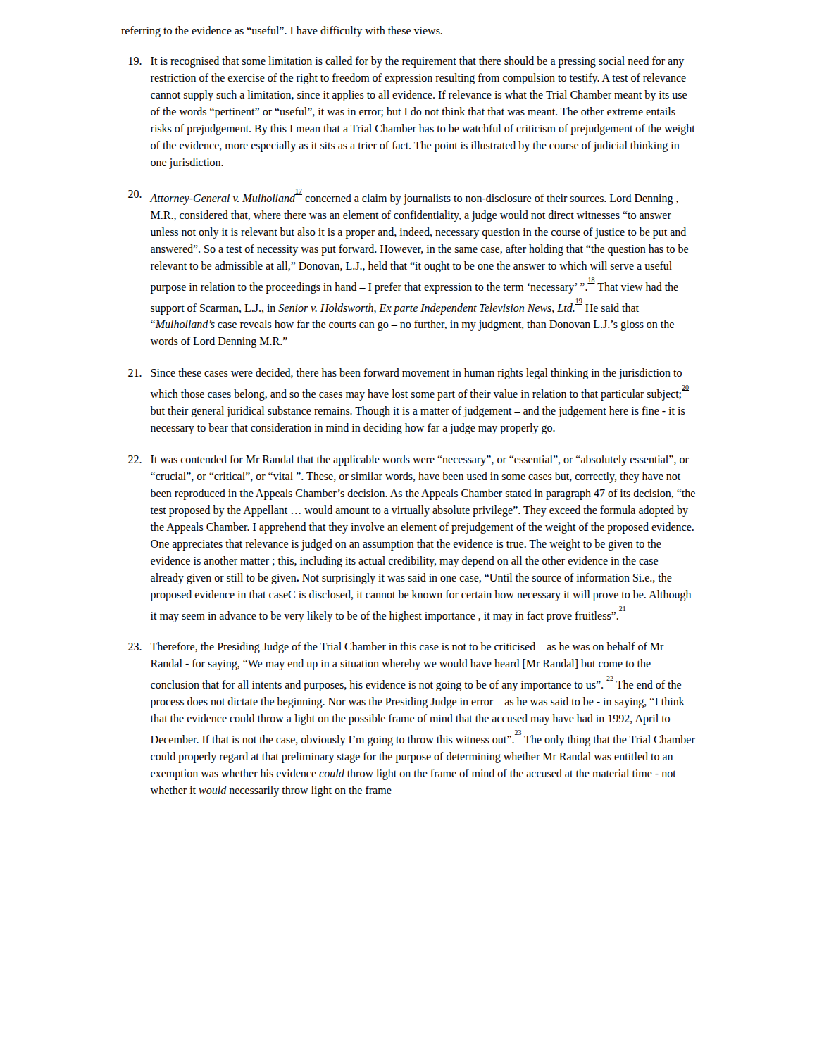referring to the evidence as “useful”. I have difficulty with these views.
It is recognised that some limitation is called for by the requirement that there should be a pressing social need for any restriction of the exercise of the right to freedom of expression resulting from compulsion to testify. A test of relevance cannot supply such a limitation, since it applies to all evidence. If relevance is what the Trial Chamber meant by its use of the words “pertinent” or “useful”, it was in error; but I do not think that that was meant. The other extreme entails risks of prejudgement. By this I mean that a Trial Chamber has to be watchful of criticism of prejudgement of the weight of the evidence, more especially as it sits as a trier of fact. The point is illustrated by the course of judicial thinking in one jurisdiction.
Attorney-General v. Mulholland17 concerned a claim by journalists to non-disclosure of their sources. Lord Denning , M.R., considered that, where there was an element of confidentiality, a judge would not direct witnesses “to answer unless not only it is relevant but also it is a proper and, indeed, necessary question in the course of justice to be put and answered”. So a test of necessity was put forward. However, in the same case, after holding that “the question has to be relevant to be admissible at all,” Donovan, L.J., held that “it ought to be one the answer to which will serve a useful purpose in relation to the proceedings in hand – I prefer that expression to the term ‘necessary’ ”.18 That view had the support of Scarman, L.J., in Senior v. Holdsworth, Ex parte Independent Television News, Ltd.19 He said that “Mulholland’s case reveals how far the courts can go – no further, in my judgment, than Donovan L.J.’s gloss on the words of Lord Denning M.R.”
Since these cases were decided, there has been forward movement in human rights legal thinking in the jurisdiction to which those cases belong, and so the cases may have lost some part of their value in relation to that particular subject;20 but their general juridical substance remains. Though it is a matter of judgement – and the judgement here is fine - it is necessary to bear that consideration in mind in deciding how far a judge may properly go.
It was contended for Mr Randal that the applicable words were “necessary”, or “essential”, or “absolutely essential”, or “crucial”, or “critical”, or “vital ”. These, or similar words, have been used in some cases but, correctly, they have not been reproduced in the Appeals Chamber’s decision. As the Appeals Chamber stated in paragraph 47 of its decision, “the test proposed by the Appellant … would amount to a virtually absolute privilege”. They exceed the formula adopted by the Appeals Chamber. I apprehend that they involve an element of prejudgement of the weight of the proposed evidence. One appreciates that relevance is judged on an assumption that the evidence is true. The weight to be given to the evidence is another matter ; this, including its actual credibility, may depend on all the other evidence in the case – already given or still to be given. Not surprisingly it was said in one case, “Until the source of information Si.e., the proposed evidence in that caseC is disclosed, it cannot be known for certain how necessary it will prove to be. Although it may seem in advance to be very likely to be of the highest importance , it may in fact prove fruitless”.21
Therefore, the Presiding Judge of the Trial Chamber in this case is not to be criticised – as he was on behalf of Mr Randal - for saying, “We may end up in a situation whereby we would have heard [Mr Randal] but come to the conclusion that for all intents and purposes, his evidence is not going to be of any importance to us”. 22 The end of the process does not dictate the beginning. Nor was the Presiding Judge in error – as he was said to be - in saying, “I think that the evidence could throw a light on the possible frame of mind that the accused may have had in 1992, April to December. If that is not the case, obviously I’m going to throw this witness out”.23 The only thing that the Trial Chamber could properly regard at that preliminary stage for the purpose of determining whether Mr Randal was entitled to an exemption was whether his evidence could throw light on the frame of mind of the accused at the material time - not whether it would necessarily throw light on the frame